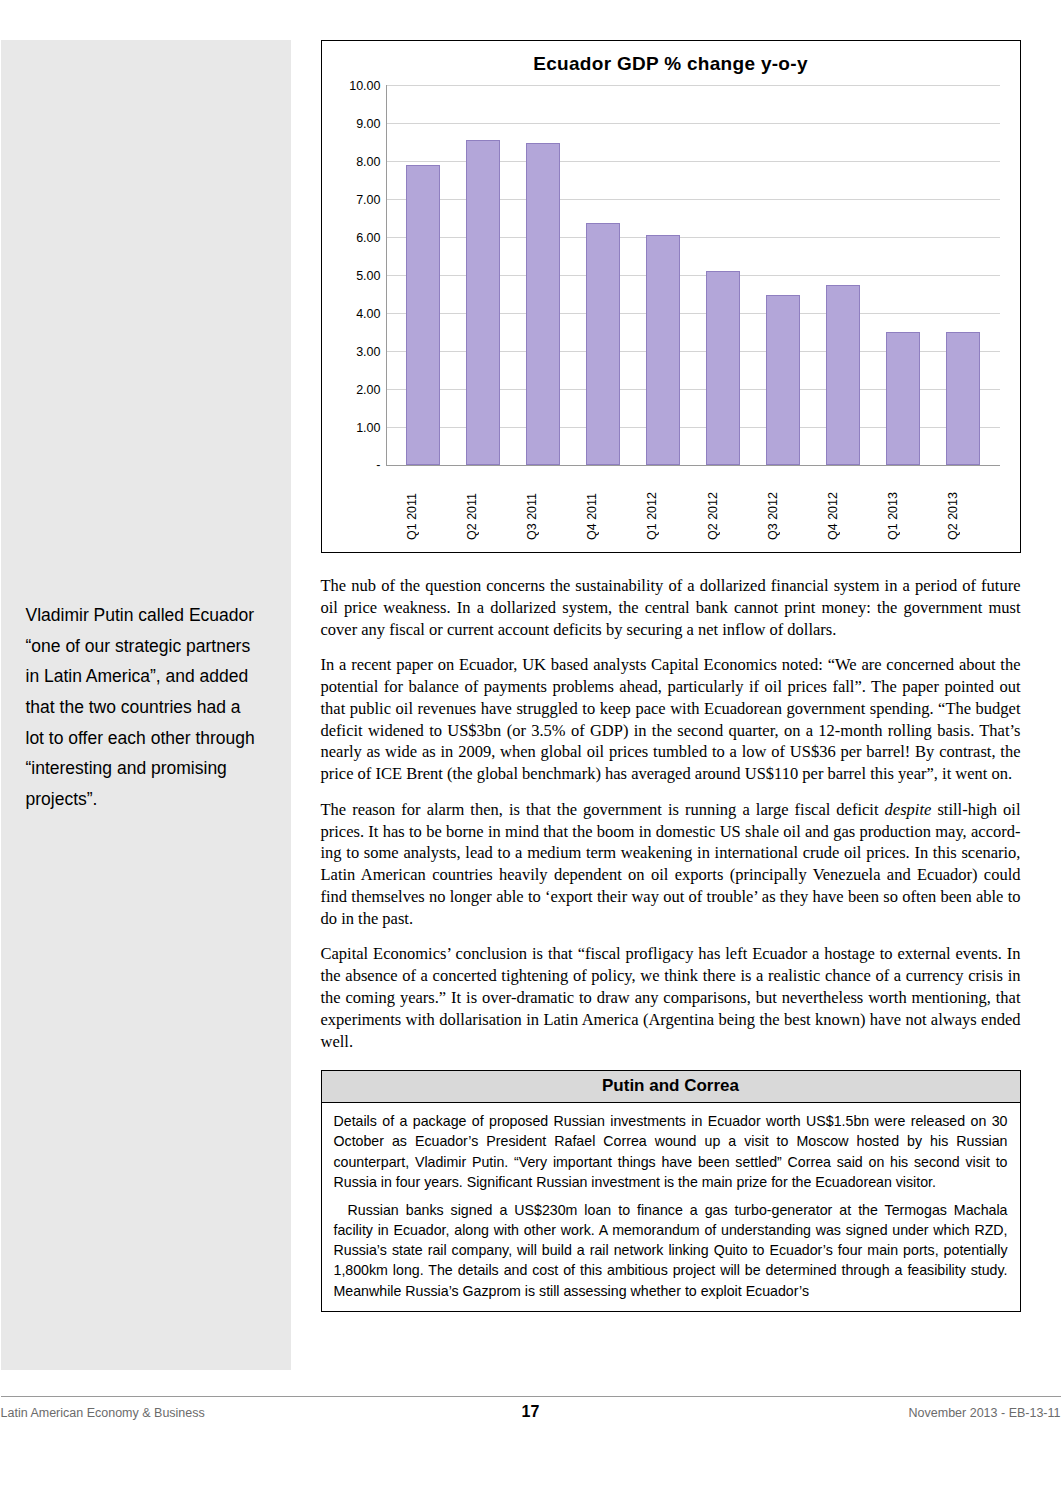Vladimir Putin called Ecuador “one of our strategic partners in Latin America”, and added that the two countries had a lot to offer each other through “interesting and promising projects”.
Ecuador GDP % change y-o-y
10.00
9.00
8.00
7.00
6.00
5.00
4.00
3.00
2.00
1.00
-
Q1 2011
Q2 2011
Q3 2011
Q4 2011
Q1 2012
Q2 2012
Q3 2012
Q4 2012
Q1 2013
Q2 2013
The nub of the question concerns the sustainability of a dollarized financial system in a period of future oil price weakness. In a dollarized system, the central bank cannot print money: the government must cover any fiscal or current account deficits by securing a net inflow of dollars.
In a recent paper on Ecuador, UK based analysts Capital Economics noted: “We are concerned about the potential for balance of payments problems ahead, particularly if oil prices fall”. The paper pointed out that public oil revenues have struggled to keep pace with Ecuadorean government spending. “The budget deficit widened to US$3bn (or 3.5% of GDP) in the second quarter, on a 12-month rolling basis. That’s nearly as wide as in 2009, when global oil prices tumbled to a low of US$36 per barrel! By contrast, the price of ICE Brent (the global benchmark) has averaged around US$110 per barrel this year”, it went on.
The reason for alarm then, is that the government is running a large fiscal deficit despite still-high oil prices. It has to be borne in mind that the boom in domestic US shale oil and gas production may, according to some analysts, lead to a medium term weakening in international crude oil prices. In this scenario, Latin American countries heavily dependent on oil exports (principally Venezuela and Ecuador) could find themselves no longer able to ‘export their way out of trouble’ as they have been so often been able to do in the past.
Capital Economics’ conclusion is that “fiscal profligacy has left Ecuador a hostage to external events. In the absence of a concerted tightening of policy, we think there is a realistic chance of a currency crisis in the coming years.” It is over-dramatic to draw any comparisons, but nevertheless worth mentioning, that experiments with dollarisation in Latin America (Argentina being the best known) have not always ended well.
Putin and Correa
Details of a package of proposed Russian investments in Ecuador worth US$1.5bn were released on 30 October as Ecuador’s President Rafael Correa wound up a visit to Moscow hosted by his Russian counterpart, Vladimir Putin. “Very important things have been settled” Correa said on his second visit to Russia in four years. Significant Russian investment is the main prize for the Ecuadorean visitor.
Russian banks signed a US$230m loan to finance a gas turbo-generator at the Termogas Machala facility in Ecuador, along with other work. A memorandum of understanding was signed under which RZD, Russia’s state rail company, will build a rail network linking Quito to Ecuador’s four main ports, potentially 1,800km long. The details and cost of this ambitious project will be determined through a feasibility study. Meanwhile Russia’s Gazprom is still assessing whether to exploit Ecuador’s
Latin American Economy & Business
17
November 2013 - EB-13-11